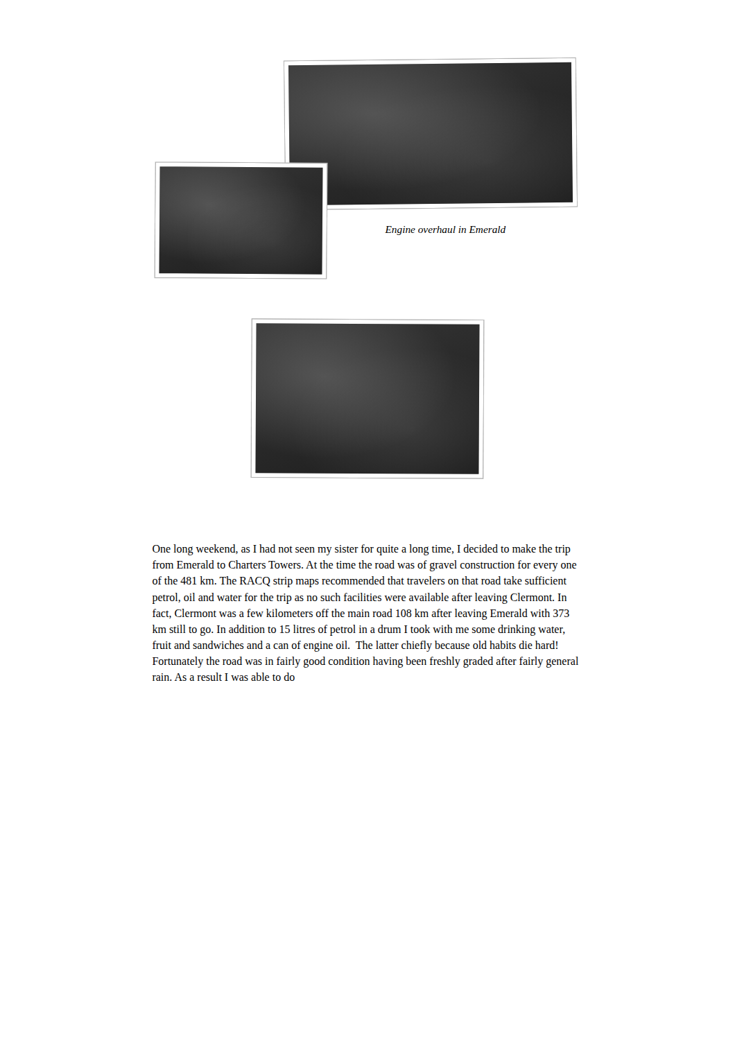Engine overhaul in Emerald
One long weekend, as I had not seen my sister for quite a long time, I decided to make the trip from Emerald to Charters Towers. At the time the road was of gravel construction for every one of the 481 km. The RACQ strip maps recommended that travelers on that road take sufficient petrol, oil and water for the trip as no such facilities were available after leaving Clermont. In fact, Clermont was a few kilometers off the main road 108 km after leaving Emerald with 373 km still to go. In addition to 15 litres of petrol in a drum I took with me some drinking water, fruit and sandwiches and a can of engine oil. The latter chiefly because old habits die hard! Fortunately the road was in fairly good condition having been freshly graded after fairly general rain. As a result I was able to do